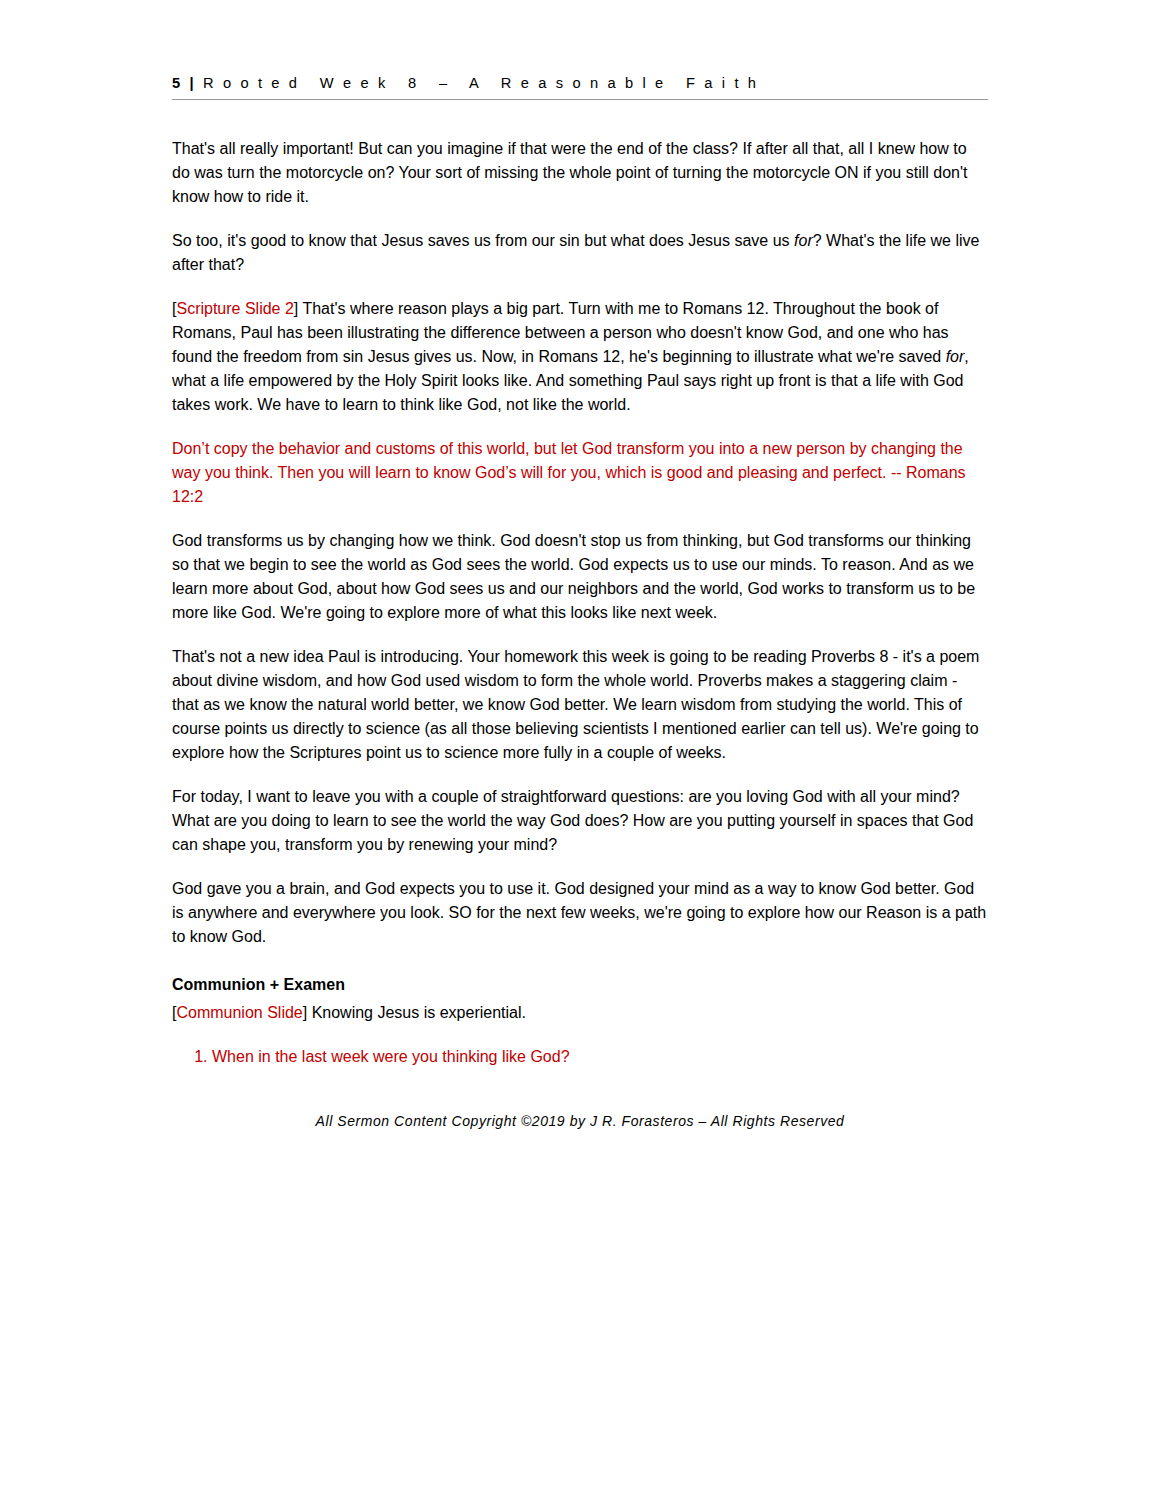5 | R o o t e d W e e k 8 – A R e a s o n a b l e F a i t h
That's all really important! But can you imagine if that were the end of the class? If after all that, all I knew how to do was turn the motorcycle on? Your sort of missing the whole point of turning the motorcycle ON if you still don't know how to ride it.
So too, it's good to know that Jesus saves us from our sin but what does Jesus save us for? What's the life we live after that?
[Scripture Slide 2] That's where reason plays a big part. Turn with me to Romans 12. Throughout the book of Romans, Paul has been illustrating the difference between a person who doesn't know God, and one who has found the freedom from sin Jesus gives us. Now, in Romans 12, he's beginning to illustrate what we're saved for, what a life empowered by the Holy Spirit looks like. And something Paul says right up front is that a life with God takes work. We have to learn to think like God, not like the world.
Don’t copy the behavior and customs of this world, but let God transform you into a new person by changing the way you think. Then you will learn to know God’s will for you, which is good and pleasing and perfect. -- Romans 12:2
God transforms us by changing how we think. God doesn't stop us from thinking, but God transforms our thinking so that we begin to see the world as God sees the world. God expects us to use our minds. To reason. And as we learn more about God, about how God sees us and our neighbors and the world, God works to transform us to be more like God. We're going to explore more of what this looks like next week.
That's not a new idea Paul is introducing. Your homework this week is going to be reading Proverbs 8 - it's a poem about divine wisdom, and how God used wisdom to form the whole world. Proverbs makes a staggering claim - that as we know the natural world better, we know God better. We learn wisdom from studying the world. This of course points us directly to science (as all those believing scientists I mentioned earlier can tell us). We're going to explore how the Scriptures point us to science more fully in a couple of weeks.
For today, I want to leave you with a couple of straightforward questions: are you loving God with all your mind? What are you doing to learn to see the world the way God does? How are you putting yourself in spaces that God can shape you, transform you by renewing your mind?
God gave you a brain, and God expects you to use it. God designed your mind as a way to know God better. God is anywhere and everywhere you look. SO for the next few weeks, we're going to explore how our Reason is a path to know God.
Communion + Examen
[Communion Slide] Knowing Jesus is experiential.
When in the last week were you thinking like God?
All Sermon Content Copyright ©2019 by J R. Forasteros – All Rights Reserved